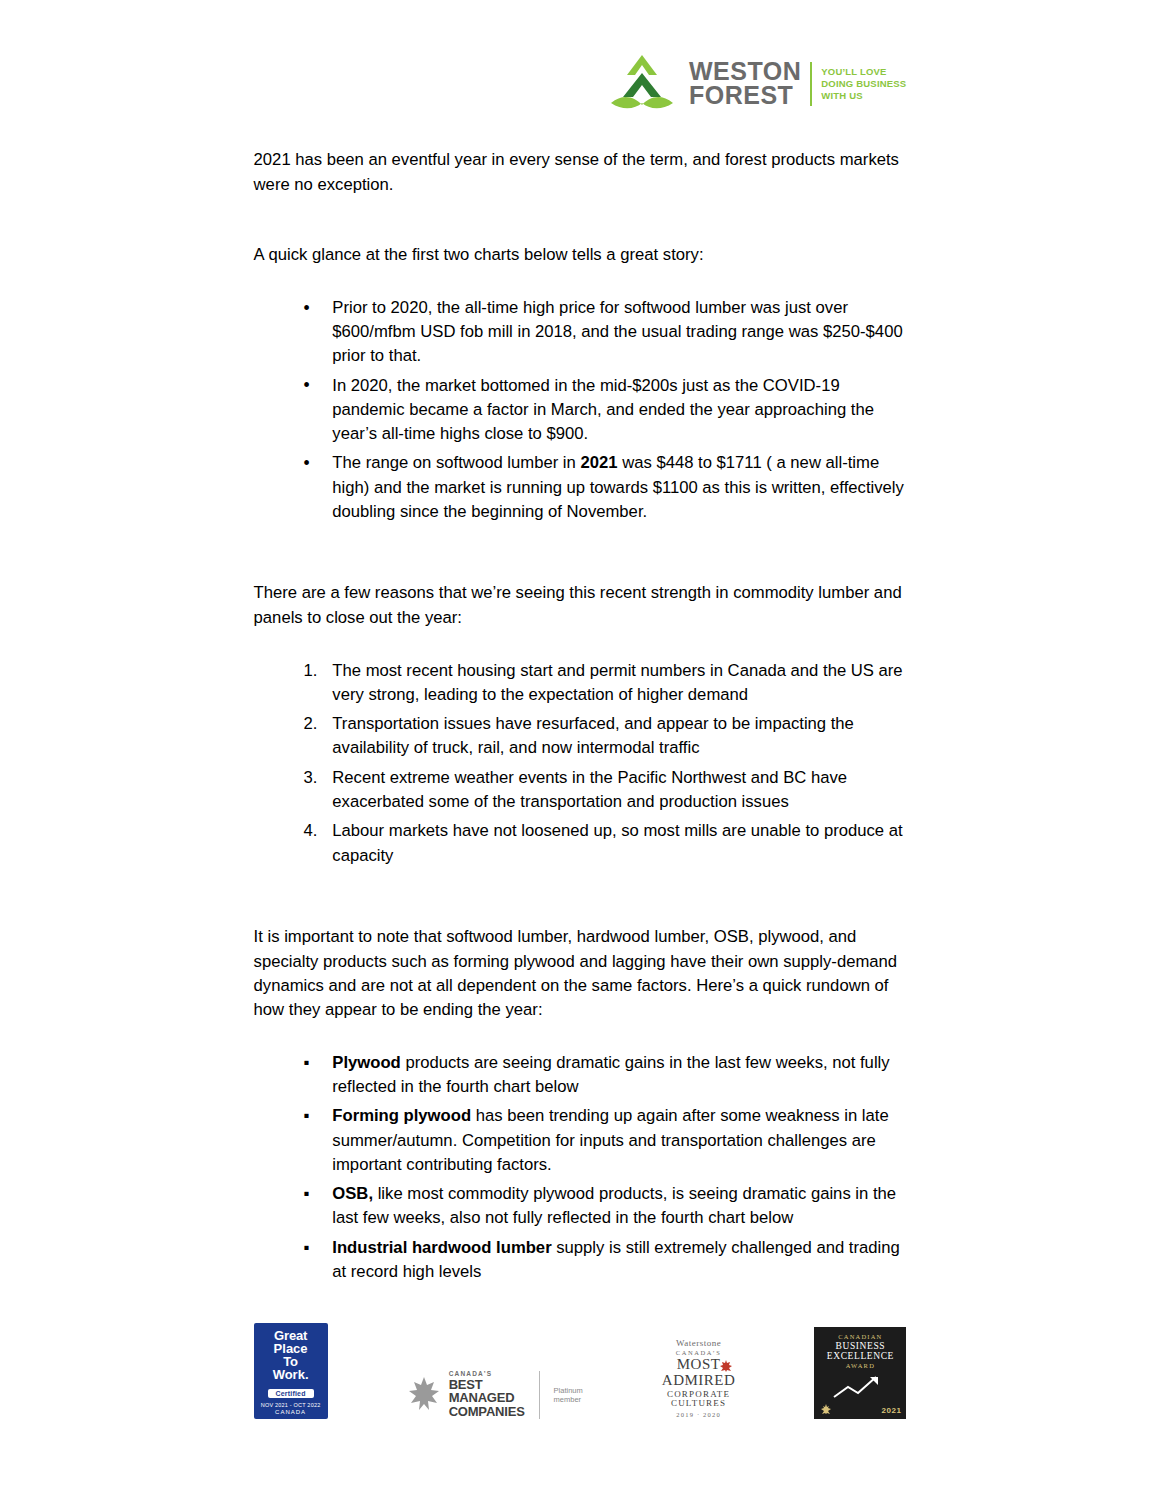WESTON
FOREST
YOU’LL LOVE
DOING BUSINESS
WITH US
2021 has been an eventful year in every sense of the term, and forest products markets were no exception.
A quick glance at the first two charts below tells a great story:
Prior to 2020, the all-time high price for softwood lumber was just over $600/mfbm USD fob mill in 2018, and the usual trading range was $250-$400 prior to that.
In 2020, the market bottomed in the mid-$200s just as the COVID-19 pandemic became a factor in March, and ended the year approaching the year’s all-time highs close to $900.
The range on softwood lumber in 2021 was $448 to $1711 ( a new all-time high) and the market is running up towards $1100 as this is written, effectively doubling since the beginning of November.
There are a few reasons that we’re seeing this recent strength in commodity lumber and panels to close out the year:
The most recent housing start and permit numbers in Canada and the US are very strong, leading to the expectation of higher demand
Transportation issues have resurfaced, and appear to be impacting the availability of truck, rail, and now intermodal traffic
Recent extreme weather events in the Pacific Northwest and BC have exacerbated some of the transportation and production issues
Labour markets have not loosened up, so most mills are unable to produce at capacity
It is important to note that softwood lumber, hardwood lumber, OSB, plywood, and specialty products such as forming plywood and lagging have their own supply-demand dynamics and are not at all dependent on the same factors. Here’s a quick rundown of how they appear to be ending the year:
Plywood products are seeing dramatic gains in the last few weeks, not fully reflected in the fourth chart below
Forming plywood has been trending up again after some weakness in late summer/autumn. Competition for inputs and transportation challenges are important contributing factors.
OSB, like most commodity plywood products, is seeing dramatic gains in the last few weeks, also not fully reflected in the fourth chart below
Industrial hardwood lumber supply is still extremely challenged and trading at record high levels
Great
Place
To
Work.
Certified
NOV 2021 - OCT 2022
CANADA
CANADA’S
BEST
MANAGED
COMPANIES
Platinum member
Waterstone
CANADA’S
MOST
ADMIRED
CORPORATE
CULTURES
2019 · 2020
CANADIAN
BUSINESS
EXCELLENCE
AWARD
2021